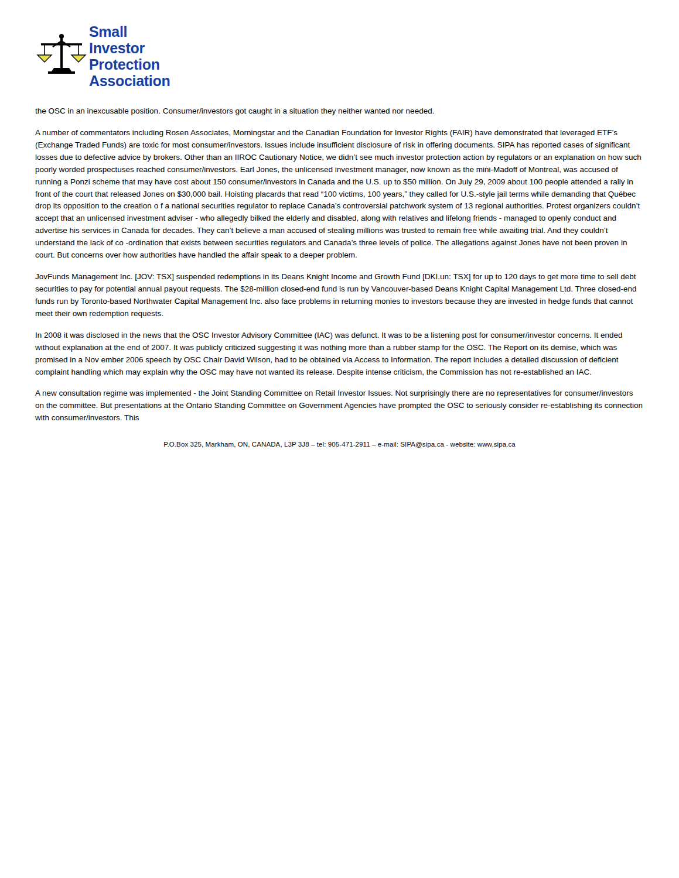| | Small Investor Protection Association |
the OSC in an inexcusable position. Consumer/investors got caught in a situation they neither wanted nor needed.
A number of commentators including Rosen Associates, Morningstar and the Canadian Foundation for Investor Rights (FAIR) have demonstrated that leveraged ETF’s (Exchange Traded Funds) are toxic for most consumer/investors. Issues include insufficient disclosure of risk in offering documents. SIPA has reported cases of significant losses due to defective advice by brokers. Other than an IIROC Cautionary Notice, we didn’t see much investor protection action by regulators or an explanation on how such poorly worded prospectuses reached consumer/investors. Earl Jones, the unlicensed investment manager, now known as the mini-Madoff of Montreal, was accused of running a Ponzi scheme that may have cost about 150 consumer/investors in Canada and the U.S. up to $50 million. On July 29, 2009 about 100 people attended a rally in front of the court that released Jones on $30,000 bail. Hoisting placards that read “100 victims, 100 years,” they called for U.S.-style jail terms while demanding that Québec drop its opposition to the creation o f a national securities regulator to replace Canada’s controversial patchwork system of 13 regional authorities. Protest organizers couldn’t accept that an unlicensed investment adviser - who allegedly bilked the elderly and disabled, along with relatives and lifelong friends - managed to openly conduct and advertise his services in Canada for decades. They can’t believe a man accused of stealing millions was trusted to remain free while awaiting trial. And they couldn’t understand the lack of co -ordination that exists between securities regulators and Canada’s three levels of police. The allegations against Jones have not been proven in court. But concerns over how authorities have handled the affair speak to a deeper problem.
JovFunds Management Inc. [JOV: TSX] suspended redemptions in its Deans Knight Income and Growth Fund [DKI.un: TSX] for up to 120 days to get more time to sell debt securities to pay for potential annual payout requests. The $28-million closed-end fund is run by Vancouver-based Deans Knight Capital Management Ltd. Three closed-end funds run by Toronto-based Northwater Capital Management Inc. also face problems in returning monies to investors because they are invested in hedge funds that cannot meet their own redemption requests.
In 2008 it was disclosed in the news that the OSC Investor Advisory Committee (IAC) was defunct. It was to be a listening post for consumer/investor concerns. It ended without explanation at the end of 2007. It was publicly criticized suggesting it was nothing more than a rubber stamp for the OSC. The Report on its demise, which was promised in a Nov ember 2006 speech by OSC Chair David Wilson, had to be obtained via Access to Information. The report includes a detailed discussion of deficient complaint handling which may explain why the OSC may have not wanted its release. Despite intense criticism, the Commission has not re-established an IAC.
A new consultation regime was implemented - the Joint Standing Committee on Retail Investor Issues. Not surprisingly there are no representatives for consumer/investors on the committee. But presentations at the Ontario Standing Committee on Government Agencies have prompted the OSC to seriously consider re-establishing its connection with consumer/investors. This
P.O.Box 325, Markham, ON, CANADA, L3P 3J8 – tel: 905-471-2911 – e-mail: SIPA@sipa.ca - website: www.sipa.ca